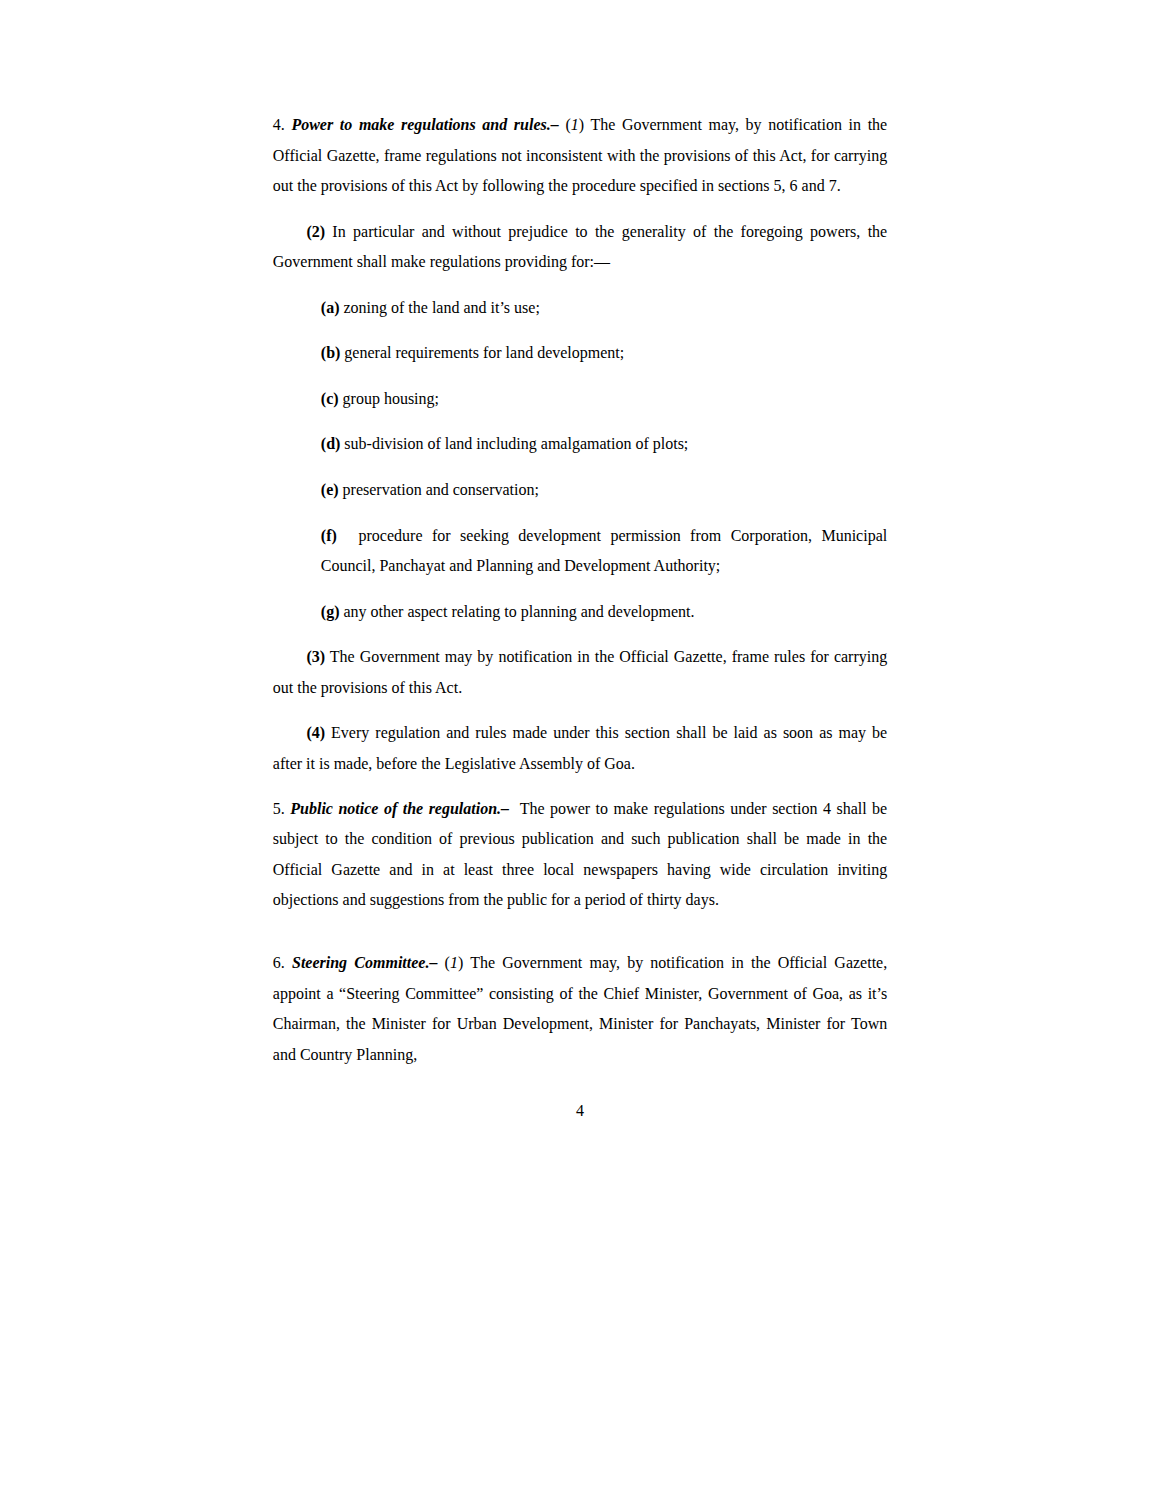4. Power to make regulations and rules.– (1) The Government may, by notification in the Official Gazette, frame regulations not inconsistent with the provisions of this Act, for carrying out the provisions of this Act by following the procedure specified in sections 5, 6 and 7.
(2) In particular and without prejudice to the generality of the foregoing powers, the Government shall make regulations providing for:—
(a) zoning of the land and it’s use;
(b) general requirements for land development;
(c) group housing;
(d) sub-division of land including amalgamation of plots;
(e) preservation and conservation;
(f) procedure for seeking development permission from Corporation, Municipal Council, Panchayat and Planning and Development Authority;
(g) any other aspect relating to planning and development.
(3) The Government may by notification in the Official Gazette, frame rules for carrying out the provisions of this Act.
(4) Every regulation and rules made under this section shall be laid as soon as may be after it is made, before the Legislative Assembly of Goa.
5. Public notice of the regulation.– The power to make regulations under section 4 shall be subject to the condition of previous publication and such publication shall be made in the Official Gazette and in at least three local newspapers having wide circulation inviting objections and suggestions from the public for a period of thirty days.
6. Steering Committee.– (1) The Government may, by notification in the Official Gazette, appoint a “Steering Committee” consisting of the Chief Minister, Government of Goa, as it’s Chairman, the Minister for Urban Development, Minister for Panchayats, Minister for Town and Country Planning,
4